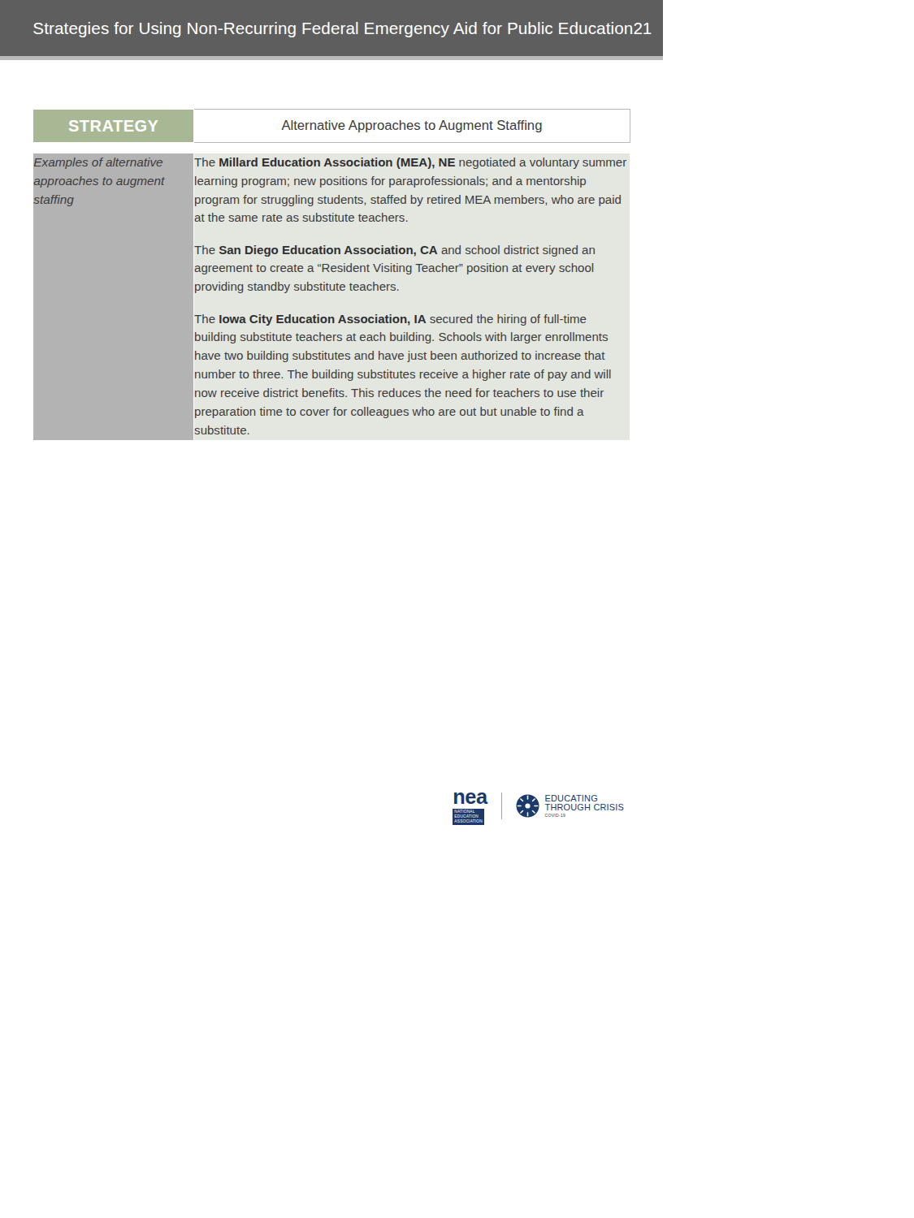Strategies for Using Non-Recurring Federal Emergency Aid for Public Education
21
| STRATEGY | Alternative Approaches to Augment Staffing |
| Examples of alternative approaches to augment staffing | The Millard Education Association (MEA), NE negotiated a voluntary summer learning program; new positions for paraprofessionals; and a mentorship program for struggling students, staffed by retired MEA members, who are paid at the same rate as substitute teachers. The San Diego Education Association, CA and school district signed an agreement to create a “Resident Visiting Teacher” position at every school providing standby substitute teachers. The Iowa City Education Association, IA secured the hiring of full-time building substitute teachers at each building. Schools with larger enrollments have two building substitutes and have just been authorized to increase that number to three. The building substitutes receive a higher rate of pay and will now receive district benefits. This reduces the need for teachers to use their preparation time to cover for colleagues who are out but unable to find a substitute. |
nea
NATIONAL
EDUCATION
ASSOCIATION
EDUCATING
THROUGH CRISIS
COVID-19